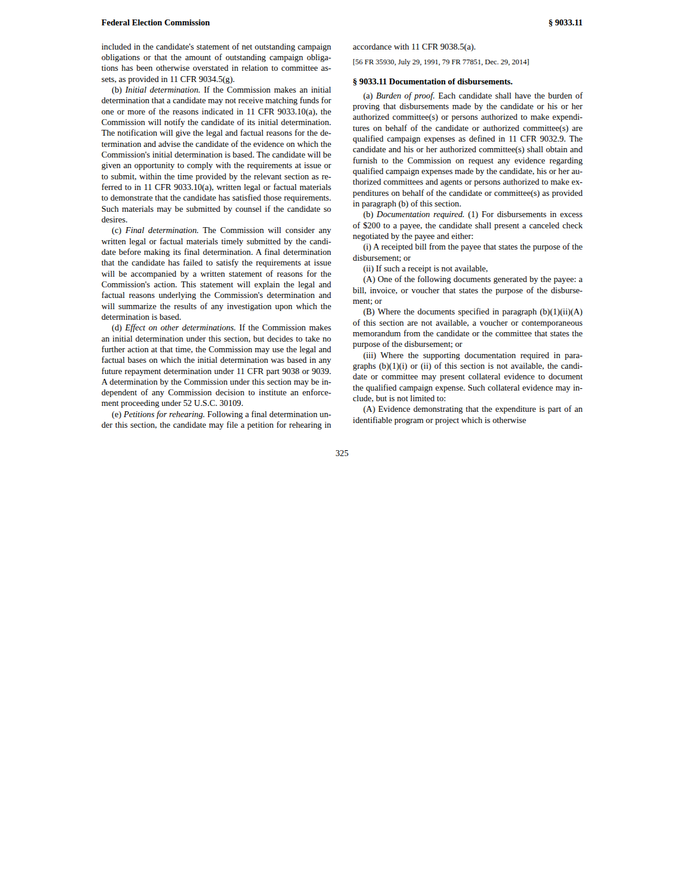Federal Election Commission § 9033.11
included in the candidate's statement of net outstanding campaign obligations or that the amount of outstanding campaign obligations has been otherwise overstated in relation to committee assets, as provided in 11 CFR 9034.5(g).
(b) Initial determination. If the Commission makes an initial determination that a candidate may not receive matching funds for one or more of the reasons indicated in 11 CFR 9033.10(a), the Commission will notify the candidate of its initial determination. The notification will give the legal and factual reasons for the determination and advise the candidate of the evidence on which the Commission's initial determination is based. The candidate will be given an opportunity to comply with the requirements at issue or to submit, within the time provided by the relevant section as referred to in 11 CFR 9033.10(a), written legal or factual materials to demonstrate that the candidate has satisfied those requirements. Such materials may be submitted by counsel if the candidate so desires.
(c) Final determination. The Commission will consider any written legal or factual materials timely submitted by the candidate before making its final determination. A final determination that the candidate has failed to satisfy the requirements at issue will be accompanied by a written statement of reasons for the Commission's action. This statement will explain the legal and factual reasons underlying the Commission's determination and will summarize the results of any investigation upon which the determination is based.
(d) Effect on other determinations. If the Commission makes an initial determination under this section, but decides to take no further action at that time, the Commission may use the legal and factual bases on which the initial determination was based in any future repayment determination under 11 CFR part 9038 or 9039. A determination by the Commission under this section may be independent of any Commission decision to institute an enforcement proceeding under 52 U.S.C. 30109.
(e) Petitions for rehearing. Following a final determination under this section, the candidate may file a petition for rehearing in accordance with 11 CFR 9038.5(a).
[56 FR 35930, July 29, 1991, 79 FR 77851, Dec. 29, 2014]
§ 9033.11 Documentation of disbursements.
(a) Burden of proof. Each candidate shall have the burden of proving that disbursements made by the candidate or his or her authorized committee(s) or persons authorized to make expenditures on behalf of the candidate or authorized committee(s) are qualified campaign expenses as defined in 11 CFR 9032.9. The candidate and his or her authorized committee(s) shall obtain and furnish to the Commission on request any evidence regarding qualified campaign expenses made by the candidate, his or her authorized committees and agents or persons authorized to make expenditures on behalf of the candidate or committee(s) as provided in paragraph (b) of this section.
(b) Documentation required. (1) For disbursements in excess of $200 to a payee, the candidate shall present a canceled check negotiated by the payee and either:
(i) A receipted bill from the payee that states the purpose of the disbursement; or
(ii) If such a receipt is not available,
(A) One of the following documents generated by the payee: a bill, invoice, or voucher that states the purpose of the disbursement; or
(B) Where the documents specified in paragraph (b)(1)(ii)(A) of this section are not available, a voucher or contemporaneous memorandum from the candidate or the committee that states the purpose of the disbursement; or
(iii) Where the supporting documentation required in paragraphs (b)(1)(i) or (ii) of this section is not available, the candidate or committee may present collateral evidence to document the qualified campaign expense. Such collateral evidence may include, but is not limited to:
(A) Evidence demonstrating that the expenditure is part of an identifiable program or project which is otherwise
325